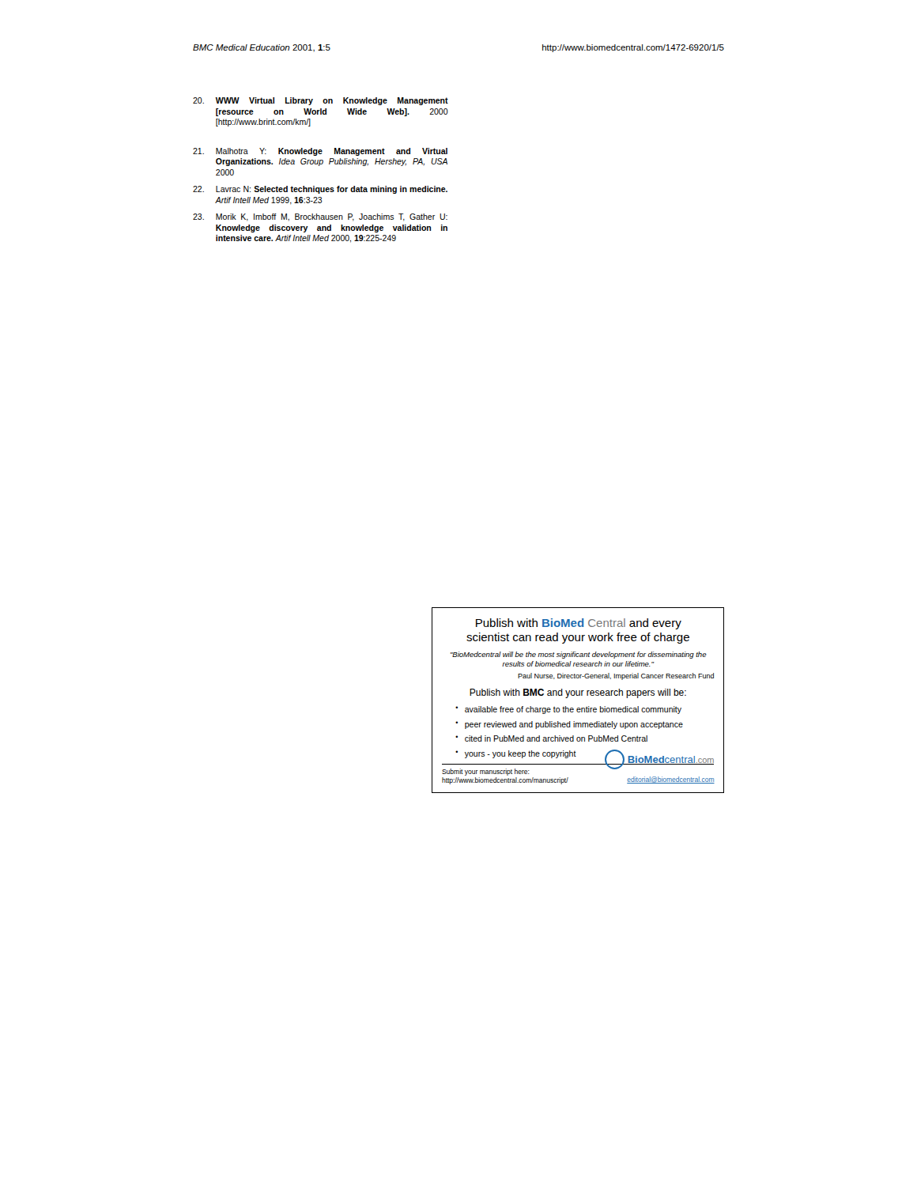BMC Medical Education 2001, 1:5
http://www.biomedcentral.com/1472-6920/1/5
20.
WWW Virtual Library on Knowledge Management [resource on World Wide Web]. 2000 [http://www.brint.com/km/]
21.
Malhotra Y: Knowledge Management and Virtual Organizations. Idea Group Publishing, Hershey, PA, USA 2000
22.
Lavrac N: Selected techniques for data mining in medicine. Artif Intell Med 1999, 16:3-23
23.
Morik K, Imboff M, Brockhausen P, Joachims T, Gather U: Knowledge discovery and knowledge validation in intensive care. Artif Intell Med 2000, 19:225-249
Publish with BioMed Central and every
scientist can read your work free of charge
"BioMedcentral will be the most significant development for disseminating the results of biomedical research in our lifetime."
Paul Nurse, Director-General, Imperial Cancer Research Fund
Publish with BMC and your research papers will be:
available free of charge to the entire biomedical community
peer reviewed and published immediately upon acceptance
cited in PubMed and archived on PubMed Central
yours - you keep the copyright
BioMed central.com
Submit your manuscript here:
http://www.biomedcentral.com/manuscript/
editorial@biomedcentral.com